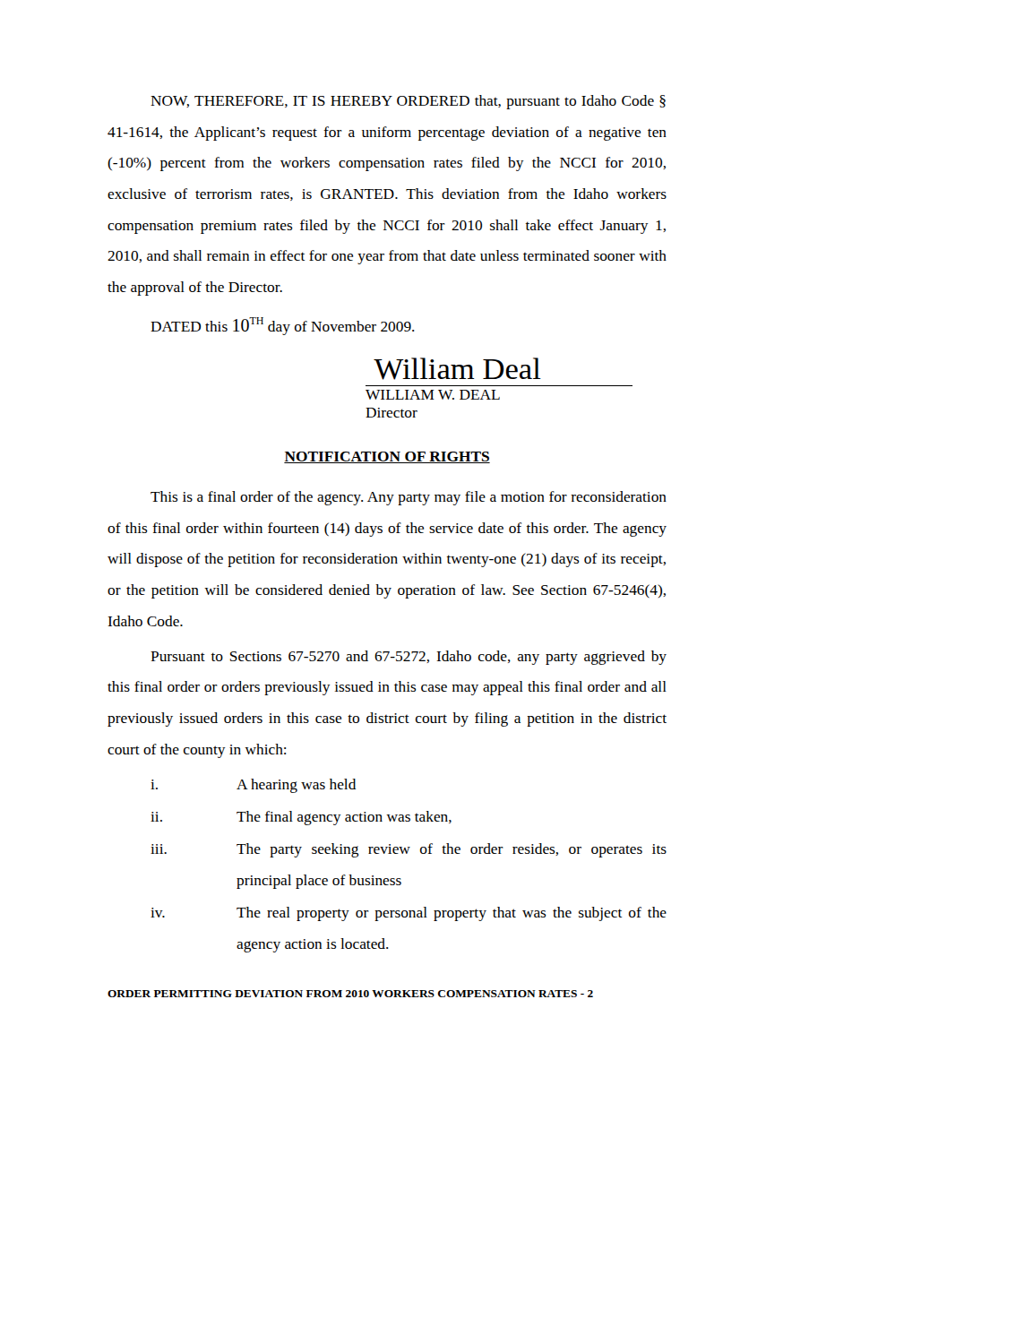NOW, THEREFORE, IT IS HEREBY ORDERED that, pursuant to Idaho Code § 41-1614, the Applicant’s request for a uniform percentage deviation of a negative ten (-10%) percent from the workers compensation rates filed by the NCCI for 2010, exclusive of terrorism rates, is GRANTED. This deviation from the Idaho workers compensation premium rates filed by the NCCI for 2010 shall take effect January 1, 2010, and shall remain in effect for one year from that date unless terminated sooner with the approval of the Director.
DATED this 10TH day of November 2009.
William Deal
WILLIAM W. DEAL
Director
NOTIFICATION OF RIGHTS
This is a final order of the agency. Any party may file a motion for reconsideration of this final order within fourteen (14) days of the service date of this order. The agency will dispose of the petition for reconsideration within twenty-one (21) days of its receipt, or the petition will be considered denied by operation of law. See Section 67-5246(4), Idaho Code.
Pursuant to Sections 67-5270 and 67-5272, Idaho code, any party aggrieved by this final order or orders previously issued in this case may appeal this final order and all previously issued orders in this case to district court by filing a petition in the district court of the county in which:
i. A hearing was held
ii. The final agency action was taken,
iii. The party seeking review of the order resides, or operates its principal place of business
iv. The real property or personal property that was the subject of the agency action is located.
ORDER PERMITTING DEVIATION FROM 2010 WORKERS COMPENSATION RATES - 2